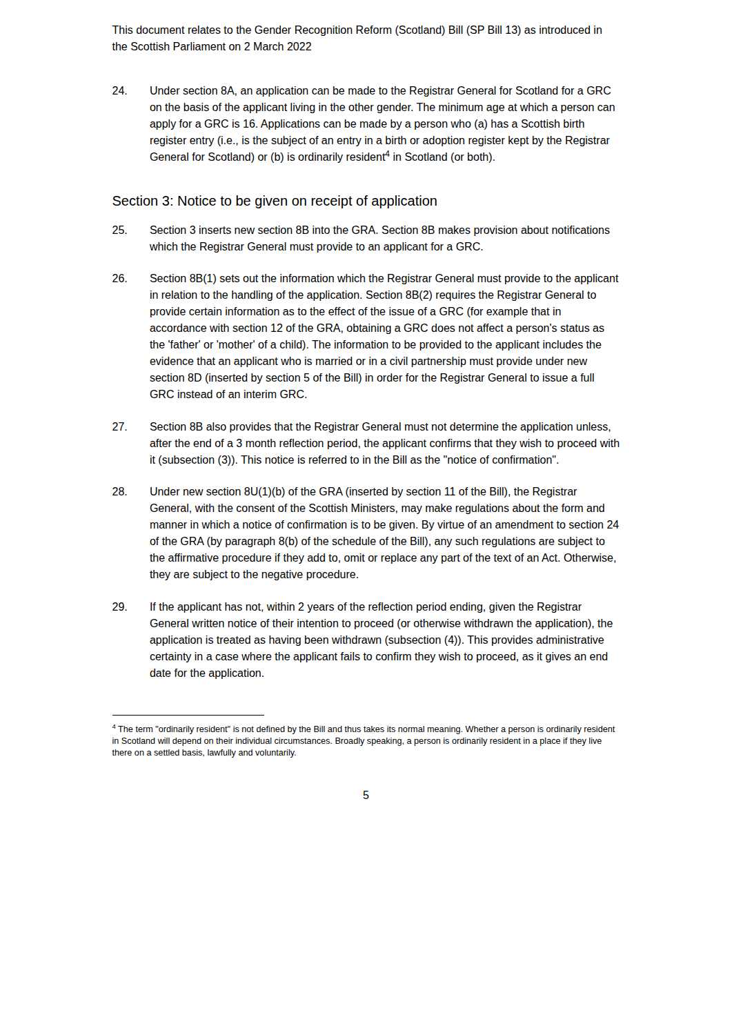This document relates to the Gender Recognition Reform (Scotland) Bill (SP Bill 13) as introduced in the Scottish Parliament on 2 March 2022
24.
Under section 8A, an application can be made to the Registrar General for Scotland for a GRC on the basis of the applicant living in the other gender. The minimum age at which a person can apply for a GRC is 16. Applications can be made by a person who (a) has a Scottish birth register entry (i.e., is the subject of an entry in a birth or adoption register kept by the Registrar General for Scotland) or (b) is ordinarily resident4 in Scotland (or both).
Section 3: Notice to be given on receipt of application
25.
Section 3 inserts new section 8B into the GRA. Section 8B makes provision about notifications which the Registrar General must provide to an applicant for a GRC.
26.
Section 8B(1) sets out the information which the Registrar General must provide to the applicant in relation to the handling of the application. Section 8B(2) requires the Registrar General to provide certain information as to the effect of the issue of a GRC (for example that in accordance with section 12 of the GRA, obtaining a GRC does not affect a person's status as the 'father' or 'mother' of a child). The information to be provided to the applicant includes the evidence that an applicant who is married or in a civil partnership must provide under new section 8D (inserted by section 5 of the Bill) in order for the Registrar General to issue a full GRC instead of an interim GRC.
27.
Section 8B also provides that the Registrar General must not determine the application unless, after the end of a 3 month reflection period, the applicant confirms that they wish to proceed with it (subsection (3)). This notice is referred to in the Bill as the "notice of confirmation".
28.
Under new section 8U(1)(b) of the GRA (inserted by section 11 of the Bill), the Registrar General, with the consent of the Scottish Ministers, may make regulations about the form and manner in which a notice of confirmation is to be given. By virtue of an amendment to section 24 of the GRA (by paragraph 8(b) of the schedule of the Bill), any such regulations are subject to the affirmative procedure if they add to, omit or replace any part of the text of an Act. Otherwise, they are subject to the negative procedure.
29.
If the applicant has not, within 2 years of the reflection period ending, given the Registrar General written notice of their intention to proceed (or otherwise withdrawn the application), the application is treated as having been withdrawn (subsection (4)). This provides administrative certainty in a case where the applicant fails to confirm they wish to proceed, as it gives an end date for the application.
4 The term "ordinarily resident" is not defined by the Bill and thus takes its normal meaning. Whether a person is ordinarily resident in Scotland will depend on their individual circumstances. Broadly speaking, a person is ordinarily resident in a place if they live there on a settled basis, lawfully and voluntarily.
5